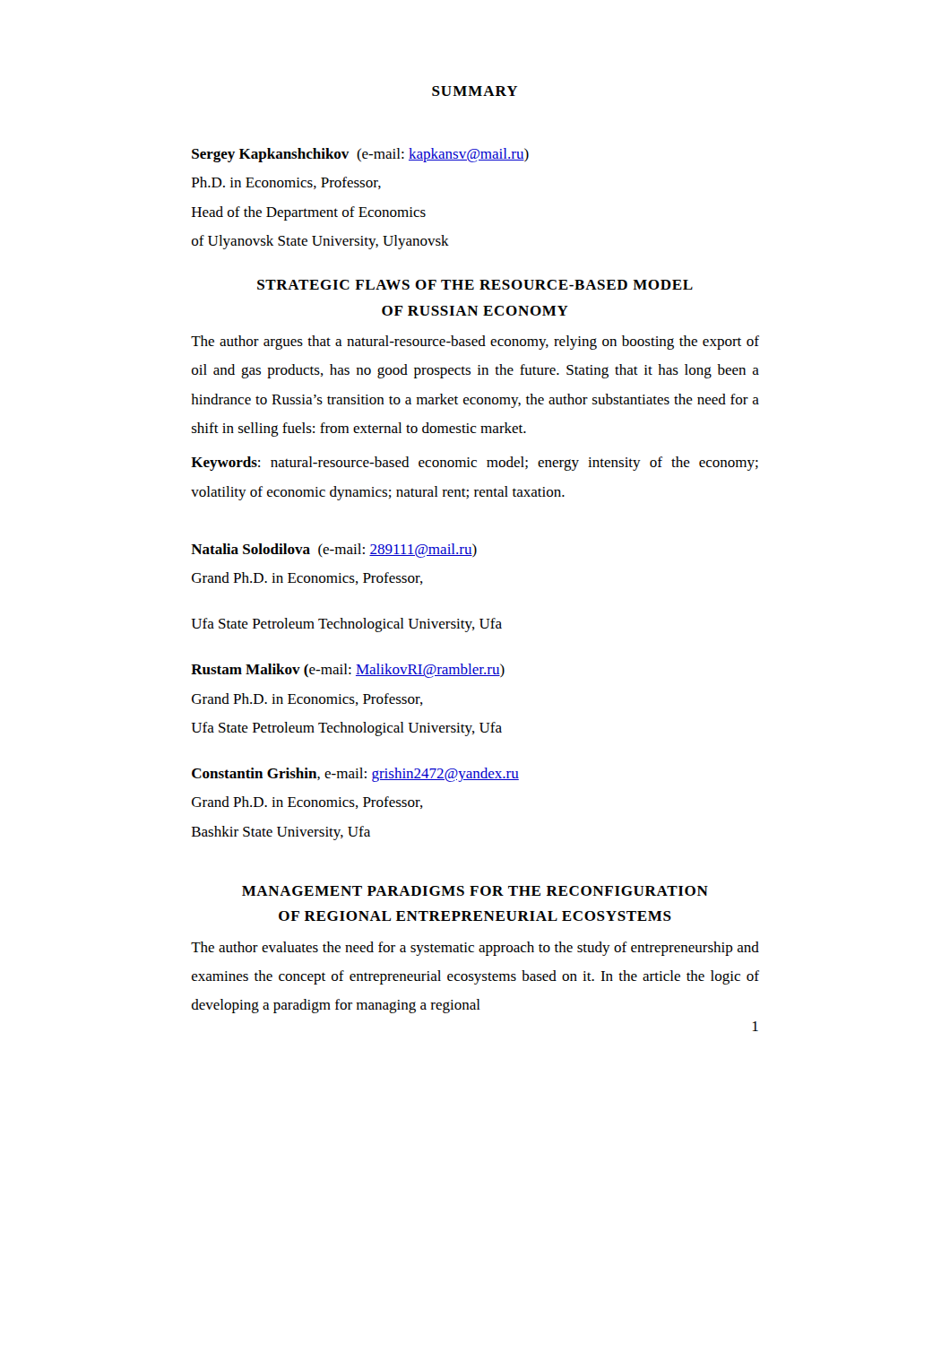SUMMARY
Sergey Kapkanshchikov (e-mail: kapkansv@mail.ru)
Ph.D. in Economics, Professor,
Head of the Department of Economics
of Ulyanovsk State University, Ulyanovsk
STRATEGIC FLAWS OF THE RESOURCE-BASED MODEL
OF RUSSIAN ECONOMY
The author argues that a natural-resource-based economy, relying on boosting the export of oil and gas products, has no good prospects in the future. Stating that it has long been a hindrance to Russia’s transition to a market economy, the author substantiates the need for a shift in selling fuels: from external to domestic market.
Keywords: natural-resource-based economic model; energy intensity of the economy; volatility of economic dynamics; natural rent; rental taxation.
Natalia Solodilova (e-mail: 289111@mail.ru)
Grand Ph.D. in Economics, Professor,
Ufa State Petroleum Technological University, Ufa
Rustam Malikov (e-mail: MalikovRI@rambler.ru)
Grand Ph.D. in Economics, Professor,
Ufa State Petroleum Technological University, Ufa
Constantin Grishin, e-mail: grishin2472@yandex.ru
Grand Ph.D. in Economics, Professor,
Bashkir State University, Ufa
MANAGEMENT PARADIGMS FOR THE RECONFIGURATION
OF REGIONAL ENTREPRENEURIAL ECOSYSTEMS
The author evaluates the need for a systematic approach to the study of entrepreneurship and examines the concept of entrepreneurial ecosystems based on it. In the article the logic of developing a paradigm for managing a regional
1